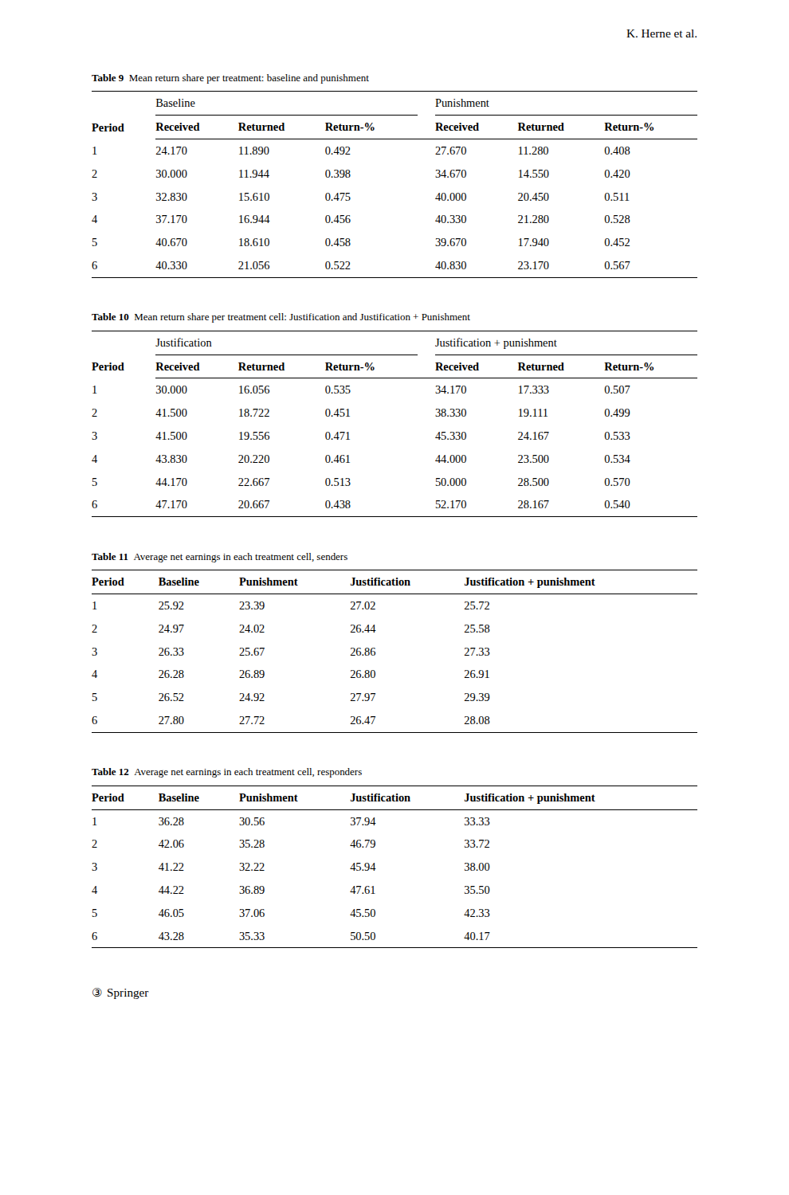K. Herne et al.
Table 9 Mean return share per treatment: baseline and punishment
| Period | Baseline | | Punishment |
| --- | --- | --- | --- |
| Received | Returned | Return-% | | Received | Returned | Return-% |
| 1 | 24.170 | 11.890 | 0.492 | | 27.670 | 11.280 | 0.408 |
| 2 | 30.000 | 11.944 | 0.398 | | 34.670 | 14.550 | 0.420 |
| 3 | 32.830 | 15.610 | 0.475 | | 40.000 | 20.450 | 0.511 |
| 4 | 37.170 | 16.944 | 0.456 | | 40.330 | 21.280 | 0.528 |
| 5 | 40.670 | 18.610 | 0.458 | | 39.670 | 17.940 | 0.452 |
| 6 | 40.330 | 21.056 | 0.522 | | 40.830 | 23.170 | 0.567 |
Table 10 Mean return share per treatment cell: Justification and Justification + Punishment
| Period | Justification | | Justification + punishment |
| --- | --- | --- | --- |
| Received | Returned | Return-% | | Received | Returned | Return-% |
| 1 | 30.000 | 16.056 | 0.535 | | 34.170 | 17.333 | 0.507 |
| 2 | 41.500 | 18.722 | 0.451 | | 38.330 | 19.111 | 0.499 |
| 3 | 41.500 | 19.556 | 0.471 | | 45.330 | 24.167 | 0.533 |
| 4 | 43.830 | 20.220 | 0.461 | | 44.000 | 23.500 | 0.534 |
| 5 | 44.170 | 22.667 | 0.513 | | 50.000 | 28.500 | 0.570 |
| 6 | 47.170 | 20.667 | 0.438 | | 52.170 | 28.167 | 0.540 |
Table 11 Average net earnings in each treatment cell, senders
| Period | Baseline | Punishment | Justification | Justification + punishment |
| --- | --- | --- | --- | --- |
| 1 | 25.92 | 23.39 | 27.02 | 25.72 |
| 2 | 24.97 | 24.02 | 26.44 | 25.58 |
| 3 | 26.33 | 25.67 | 26.86 | 27.33 |
| 4 | 26.28 | 26.89 | 26.80 | 26.91 |
| 5 | 26.52 | 24.92 | 27.97 | 29.39 |
| 6 | 27.80 | 27.72 | 26.47 | 28.08 |
Table 12 Average net earnings in each treatment cell, responders
| Period | Baseline | Punishment | Justification | Justification + punishment |
| --- | --- | --- | --- | --- |
| 1 | 36.28 | 30.56 | 37.94 | 33.33 |
| 2 | 42.06 | 35.28 | 46.79 | 33.72 |
| 3 | 41.22 | 32.22 | 45.94 | 38.00 |
| 4 | 44.22 | 36.89 | 47.61 | 35.50 |
| 5 | 46.05 | 37.06 | 45.50 | 42.33 |
| 6 | 43.28 | 35.33 | 50.50 | 40.17 |
③ Springer